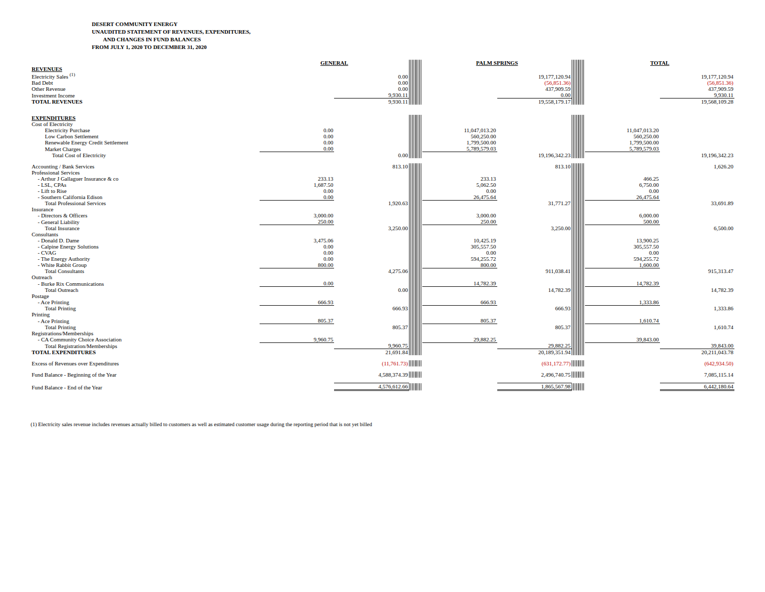DESERT COMMUNITY ENERGY
UNAUDITED STATEMENT OF REVENUES, EXPENDITURES,
AND CHANGES IN FUND BALANCES
FROM JULY 1, 2020 TO DECEMBER 31, 2020
| | GENERAL | | PALM SPRINGS | | TOTAL |
| REVENUES | | | | | | | | |
| Electricity Sales (1) | | 0.00 | | | 19,177,120.94 | | | 19,177,120.94 |
| Bad Debt | | 0.00 | | | (56,851.36) | | | (56,851.36) |
| Other Revenue | | 0.00 | | | 437,909.59 | | | 437,909.59 |
| Investment Income | | 9,930.11 | | | 0.00 | | | 9,930.11 |
| TOTAL REVENUES | | 9,930.11 | | | 19,558,179.17 | | | 19,568,109.28 |
| EXPENDITURES | | | | | | | | |
| Cost of Electricity | | | | | | | | |
| Electricity Purchase | 0.00 | | | 11,047,013.20 | | | 11,047,013.20 | |
| Low Carbon Settlement | 0.00 | | | 560,250.00 | | | 560,250.00 | |
| Renewable Energy Credit Settlement | 0.00 | | | 1,799,500.00 | | | 1,799,500.00 | |
| Market Charges | 0.00 | | | 5,789,579.03 | | | 5,789,579.03 | |
| Total Cost of Electricity | | 0.00 | | | 19,196,342.23 | | | 19,196,342.23 |
| Accounting / Bank Services | | 813.10 | | | 813.10 | | | 1,626.20 |
| Professional Services | | | | | | | | |
| - Arthur J Gallaguer Insurance & co | 233.13 | | | 233.13 | | | 466.25 | |
| - LSL, CPAs | 1,687.50 | | | 5,062.50 | | | 6,750.00 | |
| - Lift to Rise | 0.00 | | | 0.00 | | | 0.00 | |
| - Southern California Edison | 0.00 | | | 26,475.64 | | | 26,475.64 | |
| Total Professional Services | | 1,920.63 | | | 31,771.27 | | | 33,691.89 |
| Insurance | | | | | | | | |
| - Directors & Officers | 3,000.00 | | | 3,000.00 | | | 6,000.00 | |
| - General Liability | 250.00 | | | 250.00 | | | 500.00 | |
| Total Insurance | | 3,250.00 | | | 3,250.00 | | | 6,500.00 |
| Consultants | | | | | | | | |
| - Donald D. Dame | 3,475.06 | | | 10,425.19 | | | 13,900.25 | |
| - Calpine Energy Solutions | 0.00 | | | 305,557.50 | | | 305,557.50 | |
| - CVAG | 0.00 | | | 0.00 | | | 0.00 | |
| - The Energy Authority | 0.00 | | | 594,255.72 | | | 594,255.72 | |
| - White Rabbit Group | 800.00 | | | 800.00 | | | 1,600.00 | |
| Total Consultants | | 4,275.06 | | | 911,038.41 | | | 915,313.47 |
| Outreach | | | | | | | | |
| - Burke Rix Communications | 0.00 | | | 14,782.39 | | | 14,782.39 | |
| Total Outreach | | 0.00 | | | 14,782.39 | | | 14,782.39 |
| Postage | | | | | | | | |
| - Ace Printing | 666.93 | | | 666.93 | | | 1,333.86 | |
| Total Printing | | 666.93 | | | 666.93 | | | 1,333.86 |
| Printing | | | | | | | | |
| - Ace Printing | 805.37 | | | 805.37 | | | 1,610.74 | |
| Total Printing | | 805.37 | | | 805.37 | | | 1,610.74 |
| Registrations/Memberships | | | | | | | | |
| - CA Community Choice Association | 9,960.75 | | | 29,882.25 | | | 39,843.00 | |
| Total Registration/Memberships | | 9,960.75 | | | 29,882.25 | | | 39,843.00 |
| TOTAL EXPENDITURES | | 21,691.84 | | | 20,189,351.94 | | | 20,211,043.78 |
| Excess of Revenues over Expenditures | | (11,761.73) | | | (631,172.77) | | | (642,934.50) |
| Fund Balance - Beginning of the Year | | 4,588,374.39 | | | 2,496,740.75 | | | 7,085,115.14 |
| Fund Balance - End of the Year | | 4,576,612.66 | | | 1,865,567.98 | | | 6,442,180.64 |
(1) Electricity sales revenue includes revenues actually billed to customers as well as estimated customer usage during the reporting period that is not yet billed